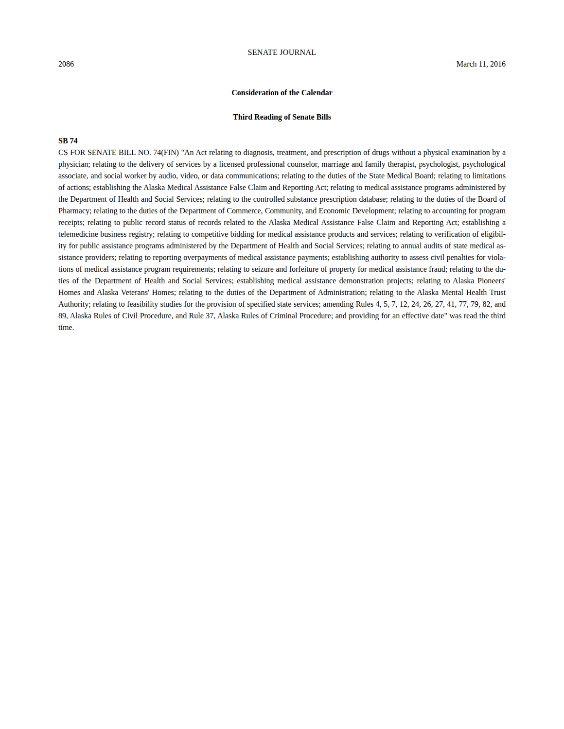SENATE JOURNAL
2086 March 11, 2016
Consideration of the Calendar
Third Reading of Senate Bills
SB 74
CS FOR SENATE BILL NO. 74(FIN) "An Act relating to diagnosis, treatment, and prescription of drugs without a physical examination by a physician; relating to the delivery of services by a licensed professional counselor, marriage and family therapist, psychologist, psychological associate, and social worker by audio, video, or data communications; relating to the duties of the State Medical Board; relating to limitations of actions; establishing the Alaska Medical Assistance False Claim and Reporting Act; relating to medical assistance programs administered by the Department of Health and Social Services; relating to the controlled substance prescription database; relating to the duties of the Board of Pharmacy; relating to the duties of the Department of Commerce, Community, and Economic Development; relating to accounting for program receipts; relating to public record status of records related to the Alaska Medical Assistance False Claim and Reporting Act; establishing a telemedicine business registry; relating to competitive bidding for medical assistance products and services; relating to verification of eligibility for public assistance programs administered by the Department of Health and Social Services; relating to annual audits of state medical assistance providers; relating to reporting overpayments of medical assistance payments; establishing authority to assess civil penalties for violations of medical assistance program requirements; relating to seizure and forfeiture of property for medical assistance fraud; relating to the duties of the Department of Health and Social Services; establishing medical assistance demonstration projects; relating to Alaska Pioneers' Homes and Alaska Veterans' Homes; relating to the duties of the Department of Administration; relating to the Alaska Mental Health Trust Authority; relating to feasibility studies for the provision of specified state services; amending Rules 4, 5, 7, 12, 24, 26, 27, 41, 77, 79, 82, and 89, Alaska Rules of Civil Procedure, and Rule 37, Alaska Rules of Criminal Procedure; and providing for an effective date" was read the third time.